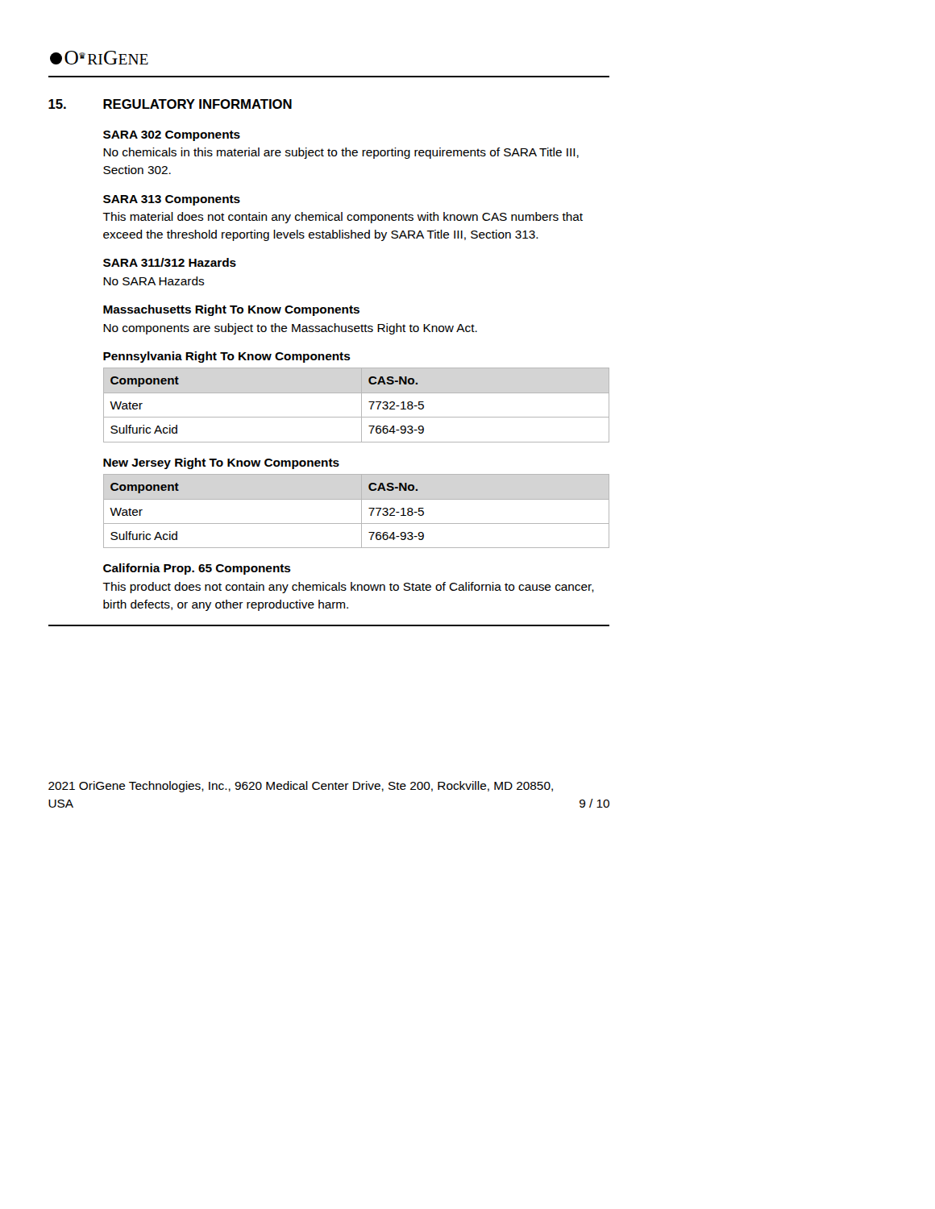O♛RI GENE
15. REGULATORY INFORMATION
SARA 302 Components
No chemicals in this material are subject to the reporting requirements of SARA Title III, Section 302.
SARA 313 Components
This material does not contain any chemical components with known CAS numbers that exceed the threshold reporting levels established by SARA Title III, Section 313.
SARA 311/312 Hazards
No SARA Hazards
Massachusetts Right To Know Components
No components are subject to the Massachusetts Right to Know Act.
Pennsylvania Right To Know Components
| Component | CAS-No. |
| --- | --- |
| Water | 7732-18-5 |
| Sulfuric Acid | 7664-93-9 |
New Jersey Right To Know Components
| Component | CAS-No. |
| --- | --- |
| Water | 7732-18-5 |
| Sulfuric Acid | 7664-93-9 |
California Prop. 65 Components
This product does not contain any chemicals known to State of California to cause cancer, birth defects, or any other reproductive harm.
2021 OriGene Technologies, Inc., 9620 Medical Center Drive, Ste 200, Rockville, MD 20850, USA
9 / 10